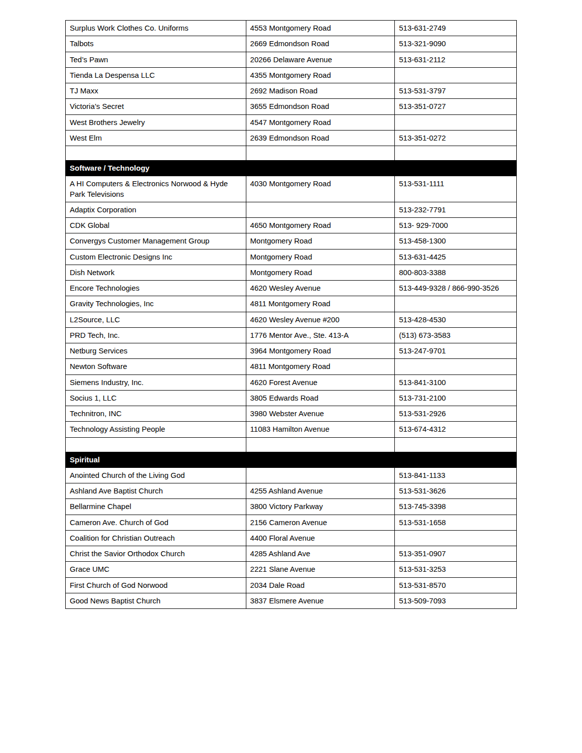| Surplus Work Clothes Co. Uniforms | 4553 Montgomery Road | 513-631-2749 |
| Talbots | 2669 Edmondson Road | 513-321-9090 |
| Ted’s Pawn | 20266 Delaware Avenue | 513-631-2112 |
| Tienda La Despensa LLC | 4355 Montgomery Road | |
| TJ Maxx | 2692 Madison Road | 513-531-3797 |
| Victoria’s Secret | 3655 Edmondson Road | 513-351-0727 |
| West Brothers Jewelry | 4547 Montgomery Road | |
| West Elm | 2639 Edmondson Road | 513-351-0272 |
| Software / Technology |
| A HI Computers & Electronics Norwood & Hyde Park Televisions | 4030 Montgomery Road | 513-531-1111 |
| Adaptix Corporation | | 513-232-7791 |
| CDK Global | 4650 Montgomery Road | 513- 929-7000 |
| Convergys Customer Management Group | Montgomery Road | 513-458-1300 |
| Custom Electronic Designs Inc | Montgomery Road | 513-631-4425 |
| Dish Network | Montgomery Road | 800-803-3388 |
| Encore Technologies | 4620 Wesley Avenue | 513-449-9328 / 866-990-3526 |
| Gravity Technologies, Inc | 4811 Montgomery Road | |
| L2Source, LLC | 4620 Wesley Avenue #200 | 513-428-4530 |
| PRD Tech, Inc. | 1776 Mentor Ave., Ste. 413-A | (513) 673-3583 |
| Netburg Services | 3964 Montgomery Road | 513-247-9701 |
| Newton Software | 4811 Montgomery Road | |
| Siemens Industry, Inc. | 4620 Forest Avenue | 513-841-3100 |
| Socius 1, LLC | 3805 Edwards Road | 513-731-2100 |
| Technitron, INC | 3980 Webster Avenue | 513-531-2926 |
| Technology Assisting People | 11083 Hamilton Avenue | 513-674-4312 |
| Spiritual |
| Anointed Church of the Living God | | 513-841-1133 |
| Ashland Ave Baptist Church | 4255 Ashland Avenue | 513-531-3626 |
| Bellarmine Chapel | 3800 Victory Parkway | 513-745-3398 |
| Cameron Ave. Church of God | 2156 Cameron Avenue | 513-531-1658 |
| Coalition for Christian Outreach | 4400 Floral Avenue | |
| Christ the Savior Orthodox Church | 4285 Ashland Ave | 513-351-0907 |
| Grace UMC | 2221 Slane Avenue | 513-531-3253 |
| First Church of God Norwood | 2034 Dale Road | 513-531-8570 |
| Good News Baptist Church | 3837 Elsmere Avenue | 513-509-7093 |